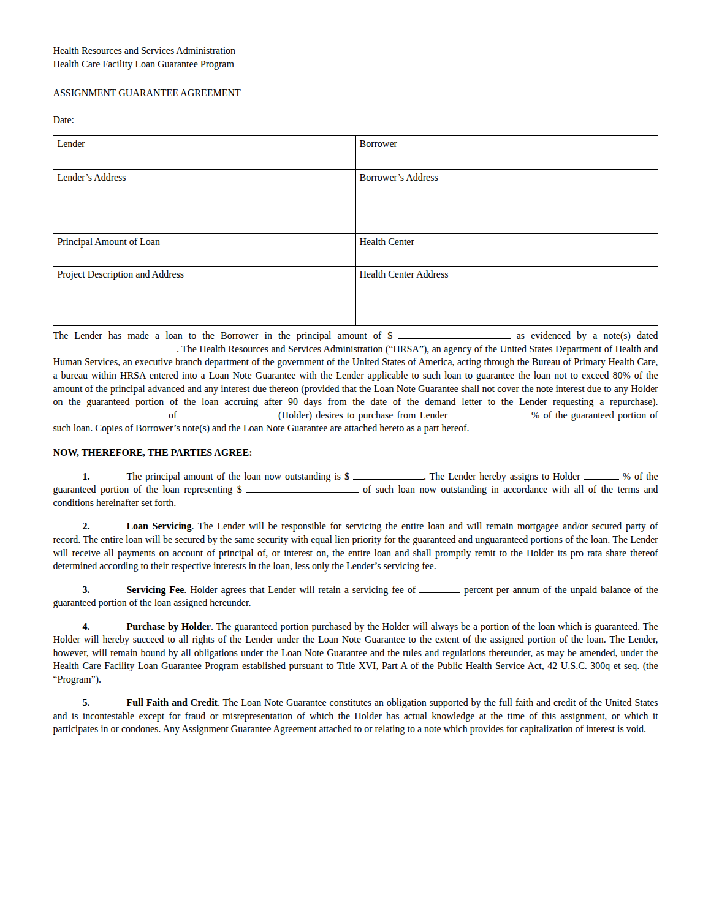Health Resources and Services Administration
Health Care Facility Loan Guarantee Program
ASSIGNMENT GUARANTEE AGREEMENT
Date:
| Lender | Borrower |
| Lender’s Address | Borrower’s Address |
| Principal Amount of Loan | Health Center |
| Project Description and Address | Health Center Address |
The Lender has made a loan to the Borrower in the principal amount of $ as evidenced by a note(s) dated . The Health Resources and Services Administration (“HRSA”), an agency of the United States Department of Health and Human Services, an executive branch department of the government of the United States of America, acting through the Bureau of Primary Health Care, a bureau within HRSA entered into a Loan Note Guarantee with the Lender applicable to such loan to guarantee the loan not to exceed 80% of the amount of the principal advanced and any interest due thereon (provided that the Loan Note Guarantee shall not cover the note interest due to any Holder on the guaranteed portion of the loan accruing after 90 days from the date of the demand letter to the Lender requesting a repurchase). of (Holder) desires to purchase from Lender % of the guaranteed portion of such loan. Copies of Borrower’s note(s) and the Loan Note Guarantee are attached hereto as a part hereof.
NOW, THEREFORE, THE PARTIES AGREE:
1. The principal amount of the loan now outstanding is $ . The Lender hereby assigns to Holder % of the guaranteed portion of the loan representing $ of such loan now outstanding in accordance with all of the terms and conditions hereinafter set forth.
2. Loan Servicing. The Lender will be responsible for servicing the entire loan and will remain mortgagee and/or secured party of record. The entire loan will be secured by the same security with equal lien priority for the guaranteed and unguaranteed portions of the loan. The Lender will receive all payments on account of principal of, or interest on, the entire loan and shall promptly remit to the Holder its pro rata share thereof determined according to their respective interests in the loan, less only the Lender’s servicing fee.
3. Servicing Fee. Holder agrees that Lender will retain a servicing fee of percent per annum of the unpaid balance of the guaranteed portion of the loan assigned hereunder.
4. Purchase by Holder. The guaranteed portion purchased by the Holder will always be a portion of the loan which is guaranteed. The Holder will hereby succeed to all rights of the Lender under the Loan Note Guarantee to the extent of the assigned portion of the loan. The Lender, however, will remain bound by all obligations under the Loan Note Guarantee and the rules and regulations thereunder, as may be amended, under the Health Care Facility Loan Guarantee Program established pursuant to Title XVI, Part A of the Public Health Service Act, 42 U.S.C. 300q et seq. (the “Program”).
5. Full Faith and Credit. The Loan Note Guarantee constitutes an obligation supported by the full faith and credit of the United States and is incontestable except for fraud or misrepresentation of which the Holder has actual knowledge at the time of this assignment, or which it participates in or condones. Any Assignment Guarantee Agreement attached to or relating to a note which provides for capitalization of interest is void.